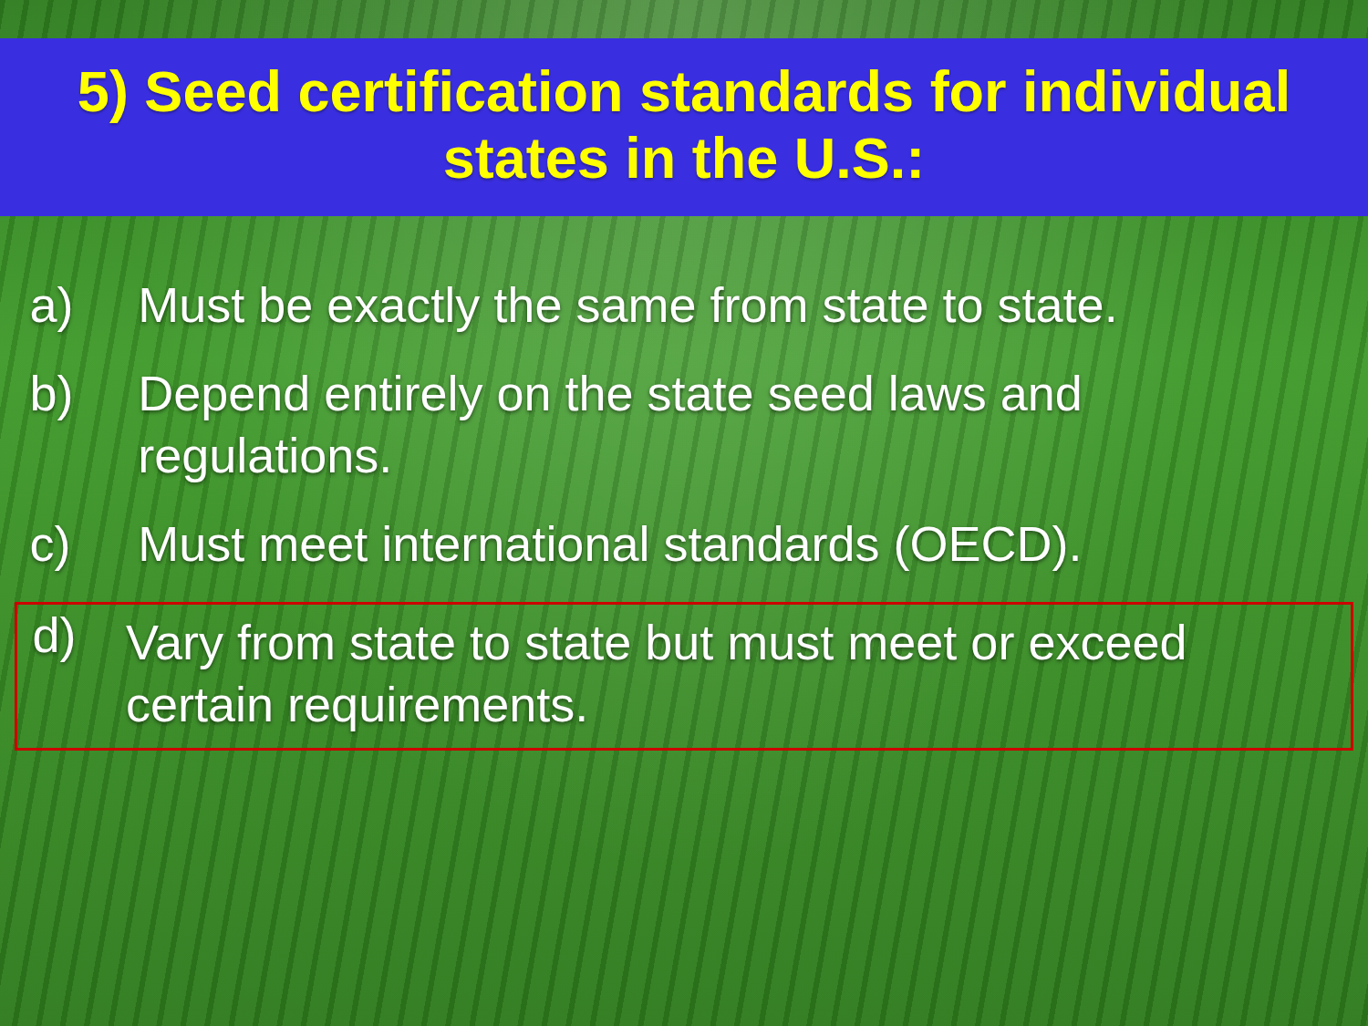5) Seed certification standards for individual states in the U.S.:
a) Must be exactly the same from state to state.
b) Depend entirely on the state seed laws and regulations.
c) Must meet international standards (OECD).
d) Vary from state to state but must meet or exceed certain requirements.